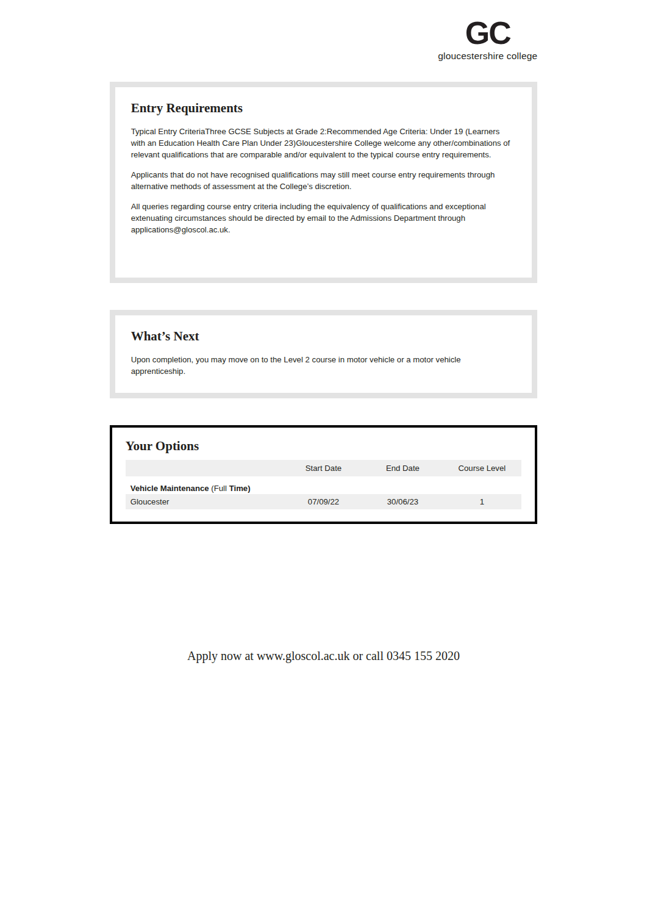GC
gloucestershire college
Entry Requirements
Typical Entry CriteriaThree GCSE Subjects at Grade 2:Recommended Age Criteria: Under 19 (Learners with an Education Health Care Plan Under 23)Gloucestershire College welcome any other/combinations of relevant qualifications that are comparable and/or equivalent to the typical course entry requirements.
Applicants that do not have recognised qualifications may still meet course entry requirements through alternative methods of assessment at the College’s discretion.
All queries regarding course entry criteria including the equivalency of qualifications and exceptional extenuating circumstances should be directed by email to the Admissions Department through applications@gloscol.ac.uk.
What’s Next
Upon completion, you may move on to the Level 2 course in motor vehicle or a motor vehicle apprenticeship.
Your Options
| | Start Date | End Date | Course Level |
| --- | --- | --- | --- |
| Vehicle Maintenance (Full Time) |
| Gloucester | 07/09/22 | 30/06/23 | 1 |
Apply now at www.gloscol.ac.uk or call 0345 155 2020